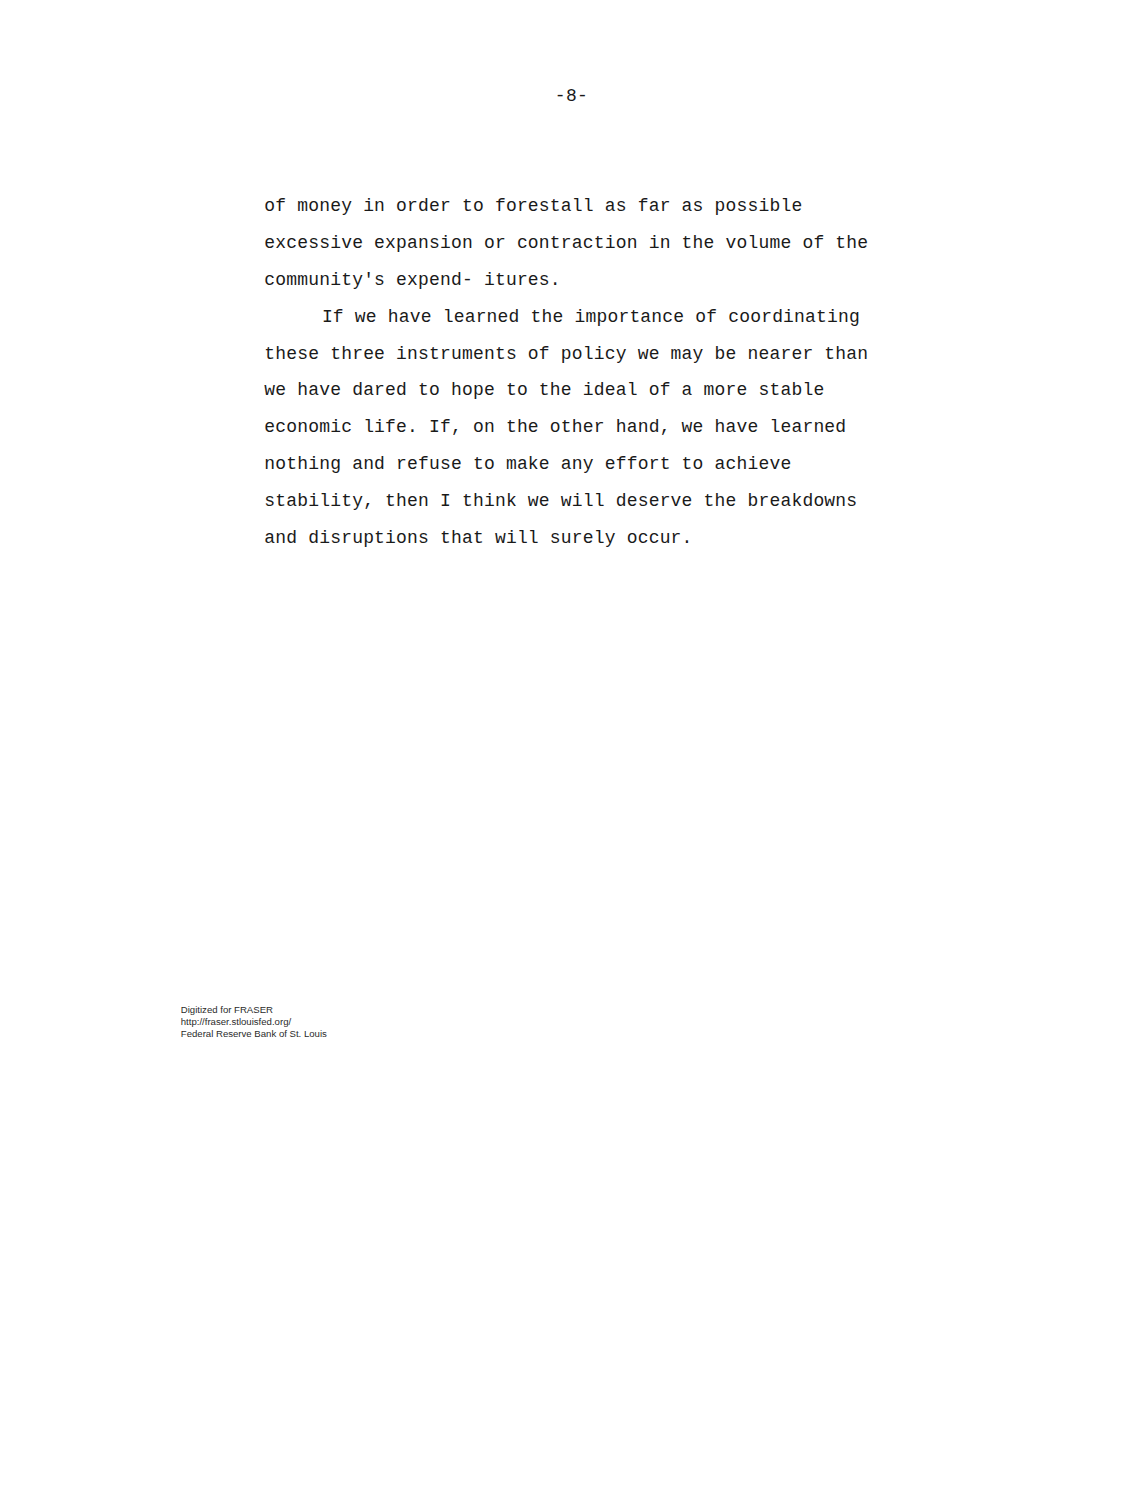-8-
of money in order to forestall as far as possible excessive expansion or contraction in the volume of the community's expend- itures.
If we have learned the importance of coordinating these three instruments of policy we may be nearer than we have dared to hope to the ideal of a more stable economic life. If, on the other hand, we have learned nothing and refuse to make any effort to achieve stability, then I think we will deserve the breakdowns and disruptions that will surely occur.
Digitized for FRASER
http://fraser.stlouisfed.org/
Federal Reserve Bank of St. Louis